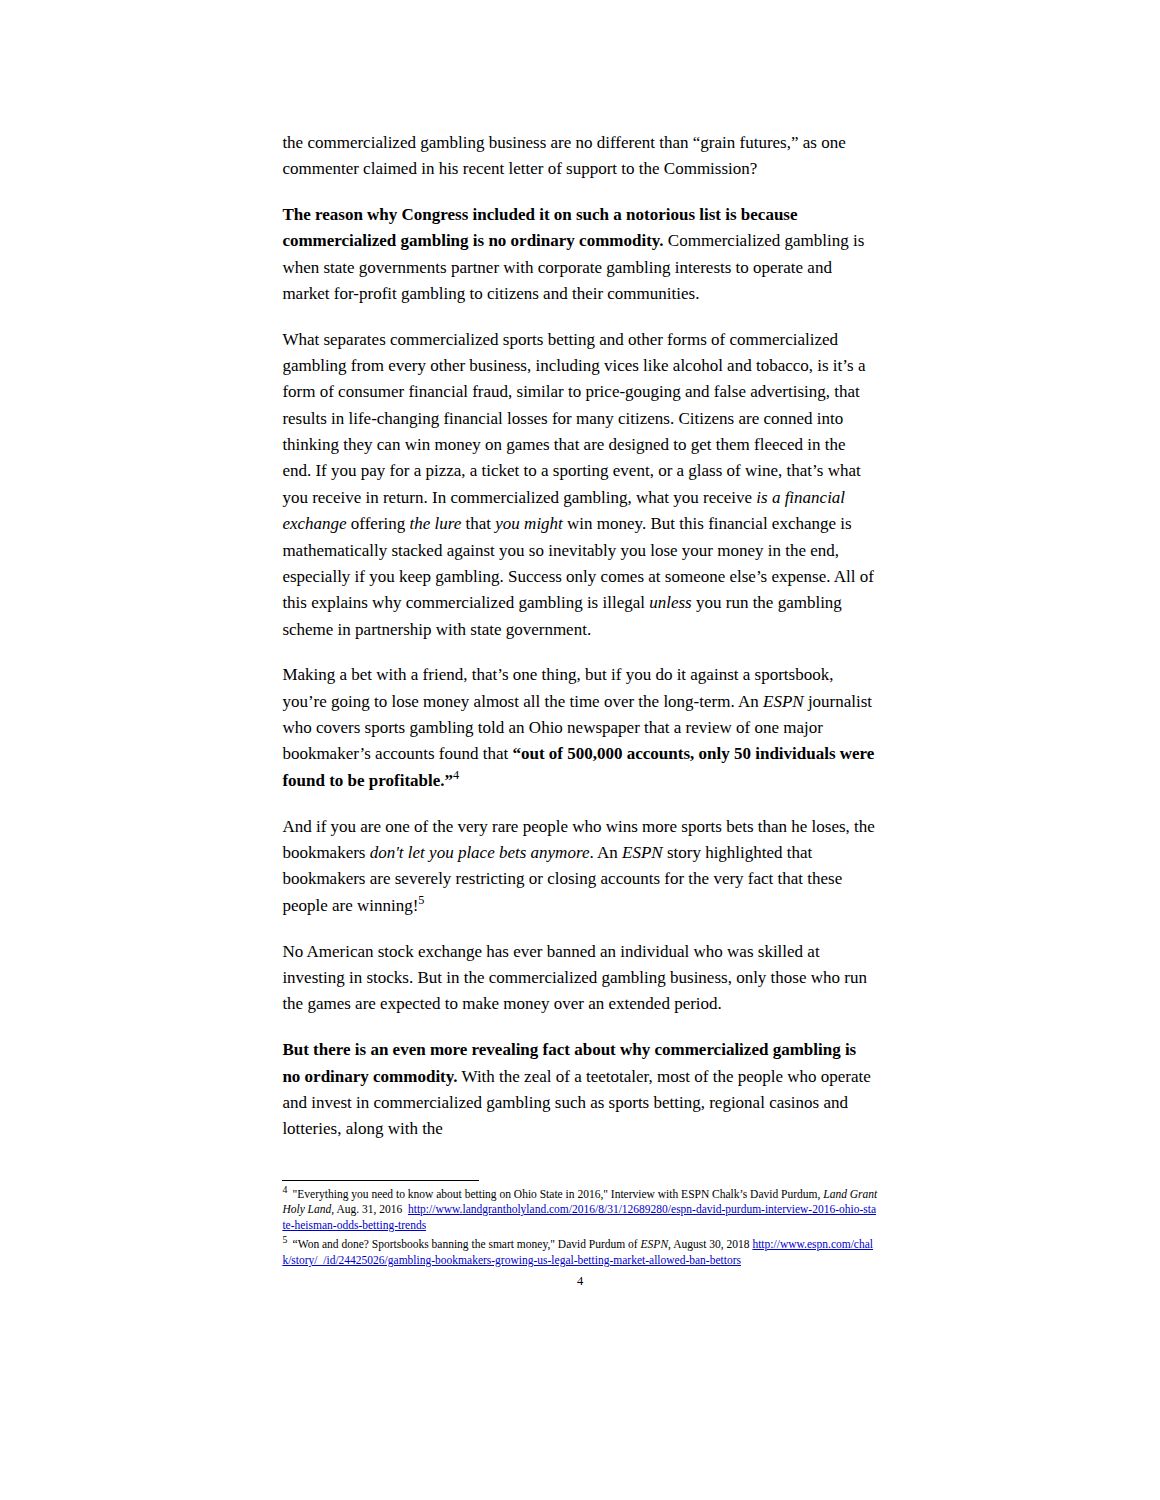the commercialized gambling business are no different than “grain futures,” as one commenter claimed in his recent letter of support to the Commission?
The reason why Congress included it on such a notorious list is because commercialized gambling is no ordinary commodity. Commercialized gambling is when state governments partner with corporate gambling interests to operate and market for-profit gambling to citizens and their communities.
What separates commercialized sports betting and other forms of commercialized gambling from every other business, including vices like alcohol and tobacco, is it’s a form of consumer financial fraud, similar to price-gouging and false advertising, that results in life-changing financial losses for many citizens. Citizens are conned into thinking they can win money on games that are designed to get them fleeced in the end. If you pay for a pizza, a ticket to a sporting event, or a glass of wine, that’s what you receive in return. In commercialized gambling, what you receive is a financial exchange offering the lure that you might win money. But this financial exchange is mathematically stacked against you so inevitably you lose your money in the end, especially if you keep gambling. Success only comes at someone else’s expense. All of this explains why commercialized gambling is illegal unless you run the gambling scheme in partnership with state government.
Making a bet with a friend, that’s one thing, but if you do it against a sportsbook, you’re going to lose money almost all the time over the long-term. An ESPN journalist who covers sports gambling told an Ohio newspaper that a review of one major bookmaker’s accounts found that “out of 500,000 accounts, only 50 individuals were found to be profitable.”4
And if you are one of the very rare people who wins more sports bets than he loses, the bookmakers don't let you place bets anymore. An ESPN story highlighted that bookmakers are severely restricting or closing accounts for the very fact that these people are winning!5
No American stock exchange has ever banned an individual who was skilled at investing in stocks. But in the commercialized gambling business, only those who run the games are expected to make money over an extended period.
But there is an even more revealing fact about why commercialized gambling is no ordinary commodity. With the zeal of a teetotaler, most of the people who operate and invest in commercialized gambling such as sports betting, regional casinos and lotteries, along with the
4 "Everything you need to know about betting on Ohio State in 2016," Interview with ESPN Chalk’s David Purdum, Land Grant Holy Land, Aug. 31, 2016 http://www.landgrantholyland.com/2016/8/31/12689280/espn-david-purdum-interview-2016-ohio-state-heisman-odds-betting-trends
5 “Won and done? Sportsbooks banning the smart money," David Purdum of ESPN, August 30, 2018 http://www.espn.com/chalk/story/_/id/24425026/gambling-bookmakers-growing-us-legal-betting-market-allowed-ban-bettors
4